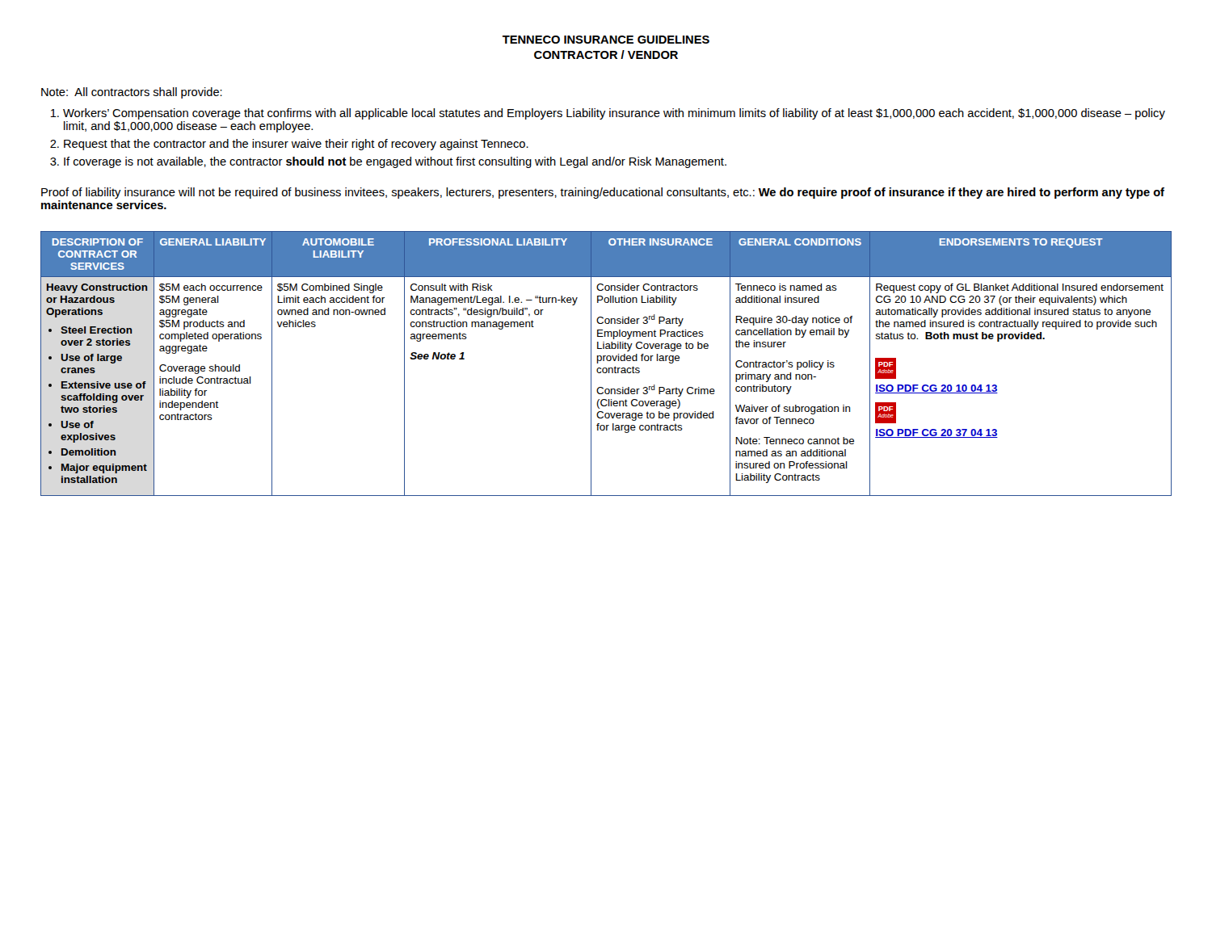TENNECO INSURANCE GUIDELINES
CONTRACTOR / VENDOR
Note: All contractors shall provide:
Workers’ Compensation coverage that confirms with all applicable local statutes and Employers Liability insurance with minimum limits of liability of at least $1,000,000 each accident, $1,000,000 disease – policy limit, and $1,000,000 disease – each employee.
Request that the contractor and the insurer waive their right of recovery against Tenneco.
If coverage is not available, the contractor should not be engaged without first consulting with Legal and/or Risk Management.
Proof of liability insurance will not be required of business invitees, speakers, lecturers, presenters, training/educational consultants, etc.: We do require proof of insurance if they are hired to perform any type of maintenance services.
| DESCRIPTION OF CONTRACT OR SERVICES | GENERAL LIABILITY | AUTOMOBILE LIABILITY | PROFESSIONAL LIABILITY | OTHER INSURANCE | GENERAL CONDITIONS | ENDORSEMENTS TO REQUEST |
| --- | --- | --- | --- | --- | --- | --- |
| Heavy Construction or Hazardous Operations Steel Erection over 2 stories Use of large cranes Extensive use of scaffolding over two stories Use of explosives Demolition Major equipment installation | $5M each occurrence $5M general aggregate $5M products and completed operations aggregate Coverage should include Contractual liability for independent contractors | $5M Combined Single Limit each accident for owned and non-owned vehicles | Consult with Risk Management/Legal. I.e. – “turn-key contracts”, “design/build”, or construction management agreements See Note 1 | Consider Contractors Pollution Liability Consider 3 rd Party Employment Practices Liability Coverage to be provided for large contracts Consider 3 rd Party Crime (Client Coverage) Coverage to be provided for large contracts | Tenneco is named as additional insured Require 30-day notice of cancellation by email by the insurer Contractor’s policy is primary and non-contributory Waiver of subrogation in favor of Tenneco Note: Tenneco cannot be named as an additional insured on Professional Liability Contracts | Request copy of GL Blanket Additional Insured endorsement CG 20 10 AND CG 20 37 (or their equivalents) which automatically provides additional insured status to anyone the named insured is contractually required to provide such status to. Both must be provided. PDF Adobe ISO PDF CG 20 10 04 13 PDF Adobe ISO PDF CG 20 37 04 13 |